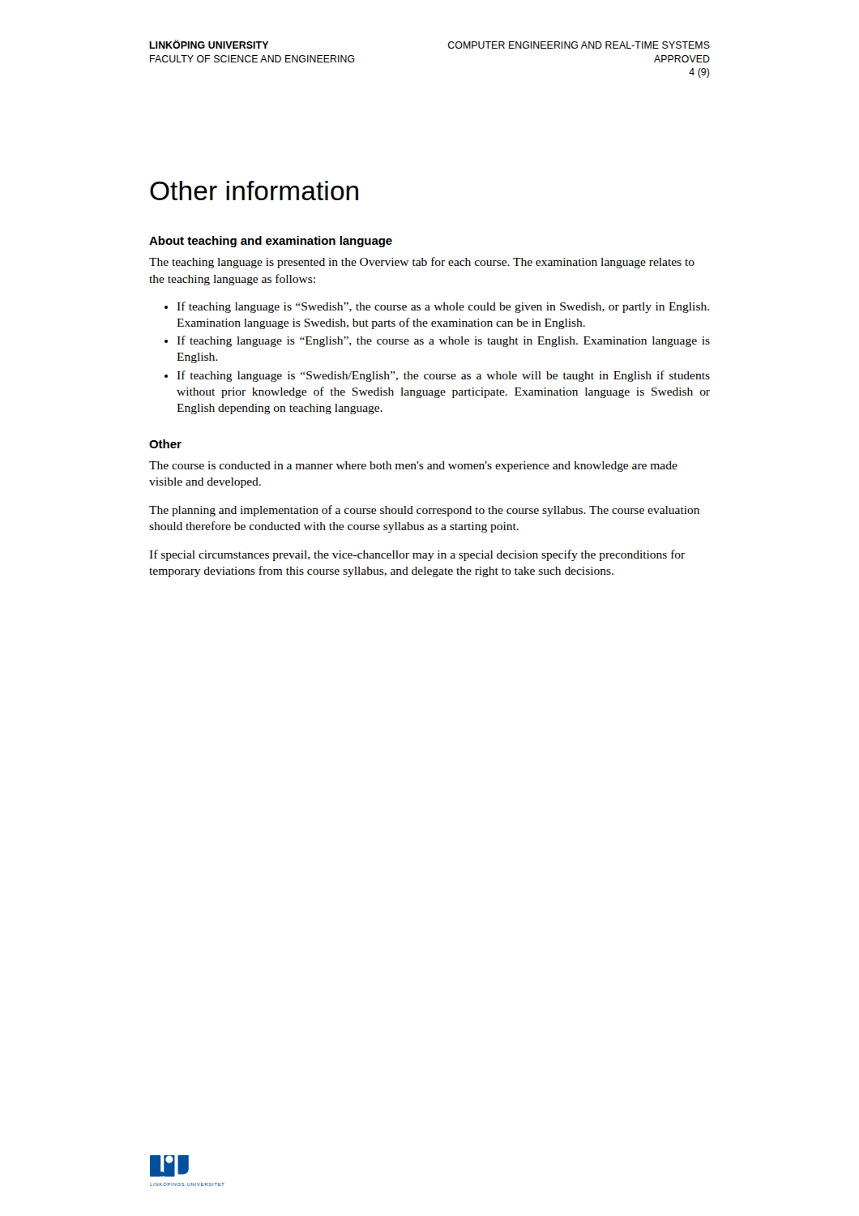LINKÖPING UNIVERSITY
FACULTY OF SCIENCE AND ENGINEERING
COMPUTER ENGINEERING AND REAL-TIME SYSTEMS
APPROVED
4 (9)
Other information
About teaching and examination language
The teaching language is presented in the Overview tab for each course. The examination language relates to the teaching language as follows:
If teaching language is “Swedish”, the course as a whole could be given in Swedish, or partly in English. Examination language is Swedish, but parts of the examination can be in English.
If teaching language is “English”, the course as a whole is taught in English. Examination language is English.
If teaching language is “Swedish/English”, the course as a whole will be taught in English if students without prior knowledge of the Swedish language participate. Examination language is Swedish or English depending on teaching language.
Other
The course is conducted in a manner where both men's and women's experience and knowledge are made visible and developed.
The planning and implementation of a course should correspond to the course syllabus. The course evaluation should therefore be conducted with the course syllabus as a starting point.
If special circumstances prevail, the vice-chancellor may in a special decision specify the preconditions for temporary deviations from this course syllabus, and delegate the right to take such decisions.
LINKÖPINGS UNIVERSITET